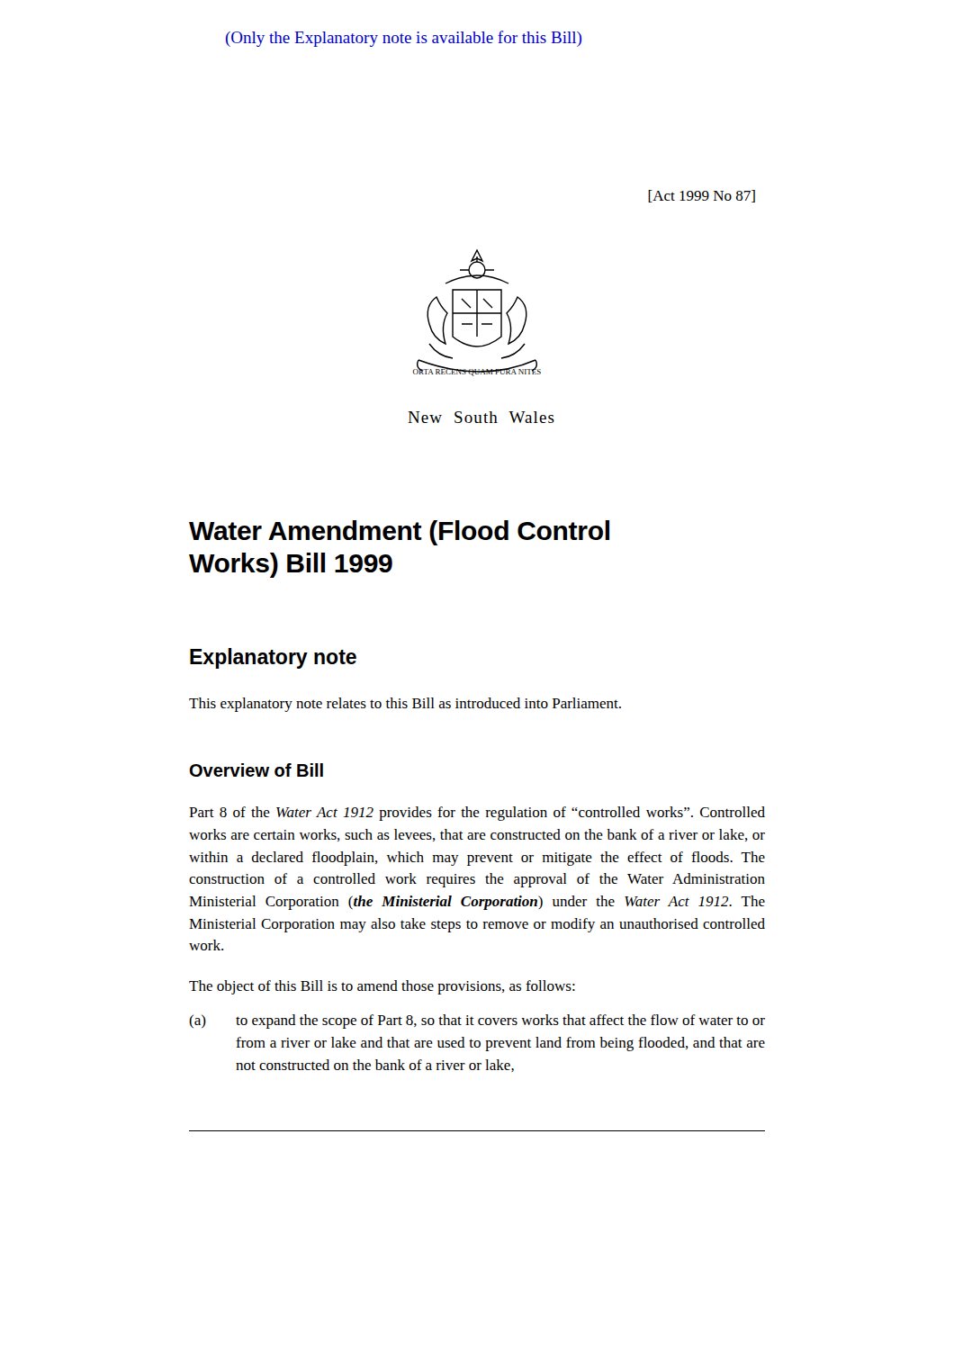(Only the Explanatory note is available for this Bill)
[Act 1999 No 87]
New South Wales
Water Amendment (Flood Control
Works) Bill 1999
Explanatory note
This explanatory note relates to this Bill as introduced into Parliament.
Overview of Bill
Part 8 of the Water Act 1912 provides for the regulation of “controlled works”. Controlled works are certain works, such as levees, that are constructed on the bank of a river or lake, or within a declared floodplain, which may prevent or mitigate the effect of floods. The construction of a controlled work requires the approval of the Water Administration Ministerial Corporation (the Ministerial Corporation) under the Water Act 1912. The Ministerial Corporation may also take steps to remove or modify an unauthorised controlled work.
The object of this Bill is to amend those provisions, as follows:
(a)
to expand the scope of Part 8, so that it covers works that affect the flow of water to or from a river or lake and that are used to prevent land from being flooded, and that are not constructed on the bank of a river or lake,